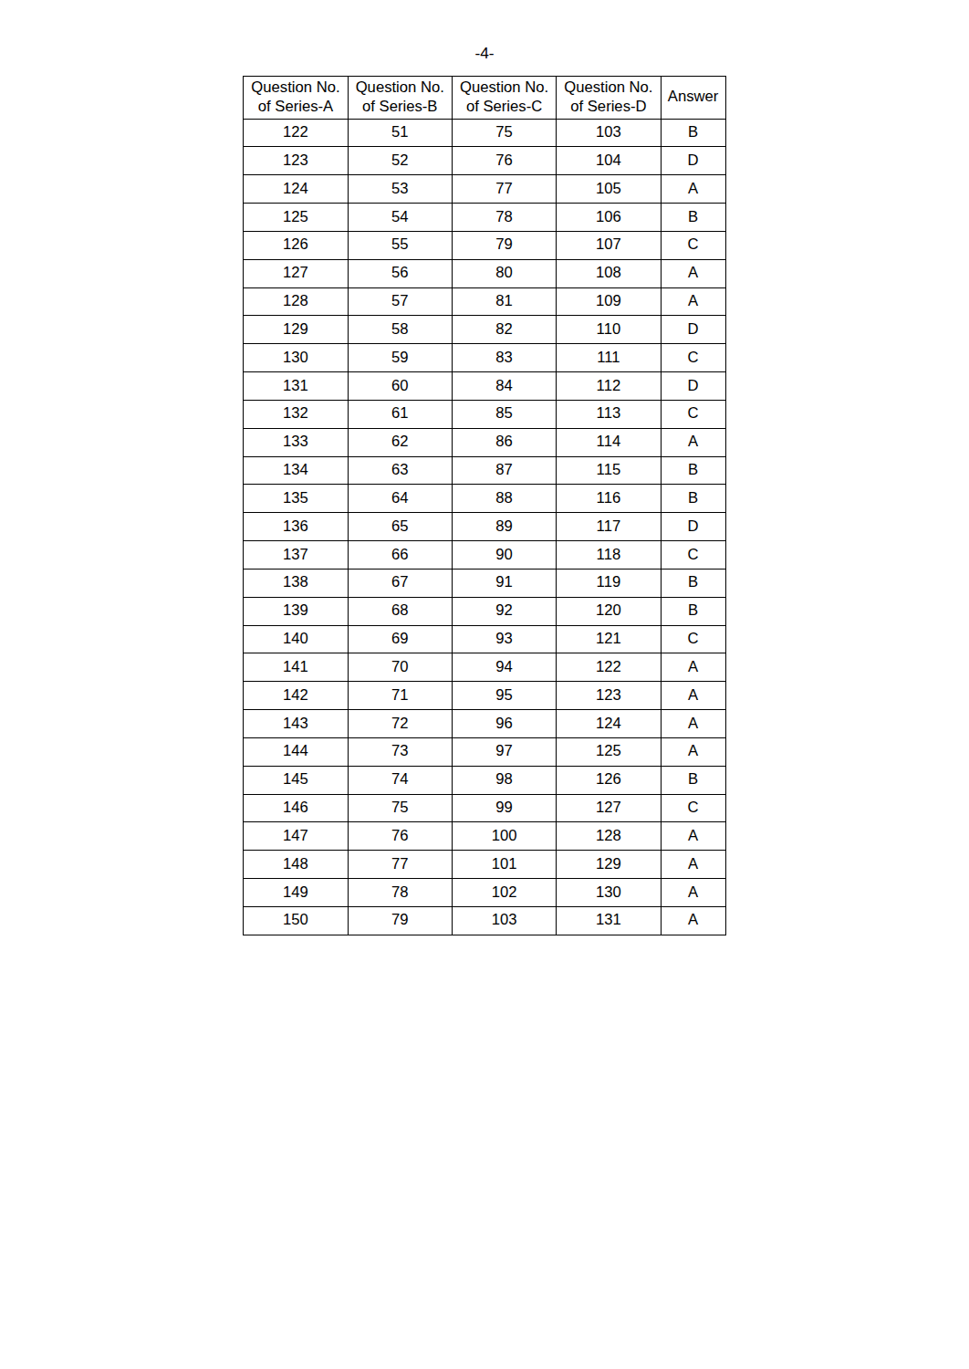-4-
| Question No. of Series-A | Question No. of Series-B | Question No. of Series-C | Question No. of Series-D | Answer |
| --- | --- | --- | --- | --- |
| 122 | 51 | 75 | 103 | B |
| 123 | 52 | 76 | 104 | D |
| 124 | 53 | 77 | 105 | A |
| 125 | 54 | 78 | 106 | B |
| 126 | 55 | 79 | 107 | C |
| 127 | 56 | 80 | 108 | A |
| 128 | 57 | 81 | 109 | A |
| 129 | 58 | 82 | 110 | D |
| 130 | 59 | 83 | 111 | C |
| 131 | 60 | 84 | 112 | D |
| 132 | 61 | 85 | 113 | C |
| 133 | 62 | 86 | 114 | A |
| 134 | 63 | 87 | 115 | B |
| 135 | 64 | 88 | 116 | B |
| 136 | 65 | 89 | 117 | D |
| 137 | 66 | 90 | 118 | C |
| 138 | 67 | 91 | 119 | B |
| 139 | 68 | 92 | 120 | B |
| 140 | 69 | 93 | 121 | C |
| 141 | 70 | 94 | 122 | A |
| 142 | 71 | 95 | 123 | A |
| 143 | 72 | 96 | 124 | A |
| 144 | 73 | 97 | 125 | A |
| 145 | 74 | 98 | 126 | B |
| 146 | 75 | 99 | 127 | C |
| 147 | 76 | 100 | 128 | A |
| 148 | 77 | 101 | 129 | A |
| 149 | 78 | 102 | 130 | A |
| 150 | 79 | 103 | 131 | A |